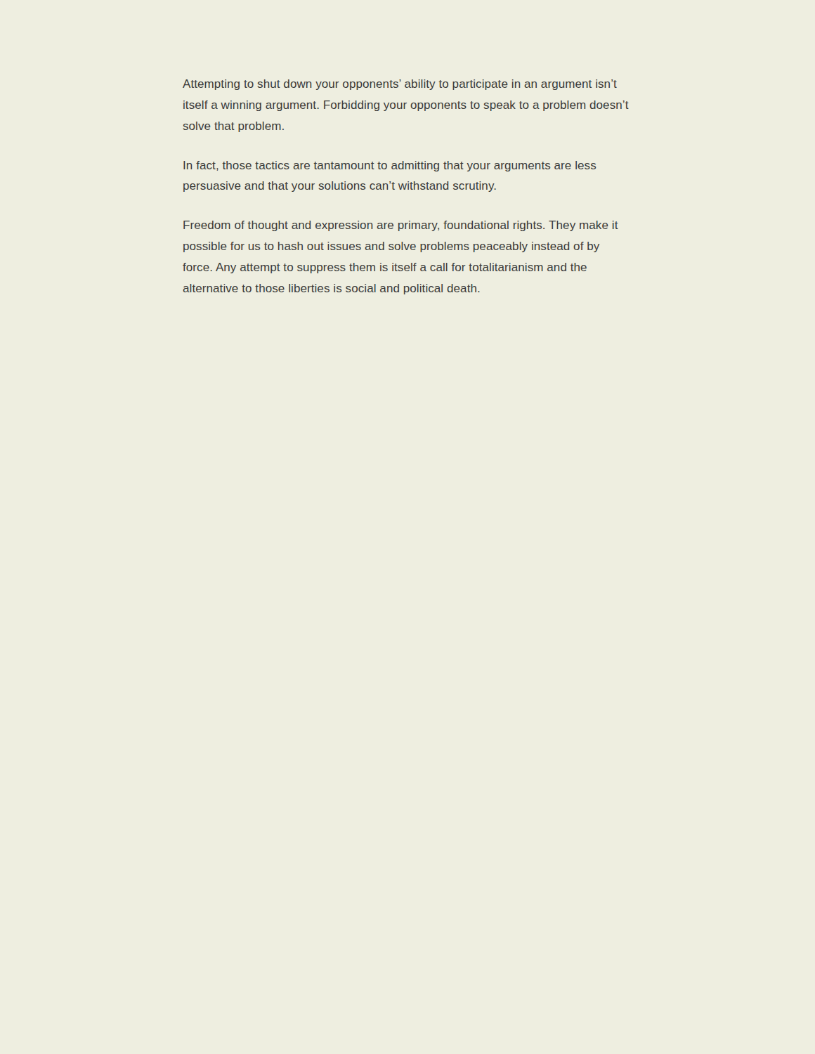Attempting to shut down your opponents’ ability to participate in an argument isn’t itself a winning argument. Forbidding your opponents to speak to a problem doesn’t solve that problem.
In fact, those tactics are tantamount to admitting that your arguments are less persuasive and that your solutions can’t withstand scrutiny.
Freedom of thought and expression are primary, foundational rights. They make it possible for us to hash out issues and solve problems peaceably instead of by force. Any attempt to suppress them is itself a call for totalitarianism and the alternative to those liberties is social and political death.